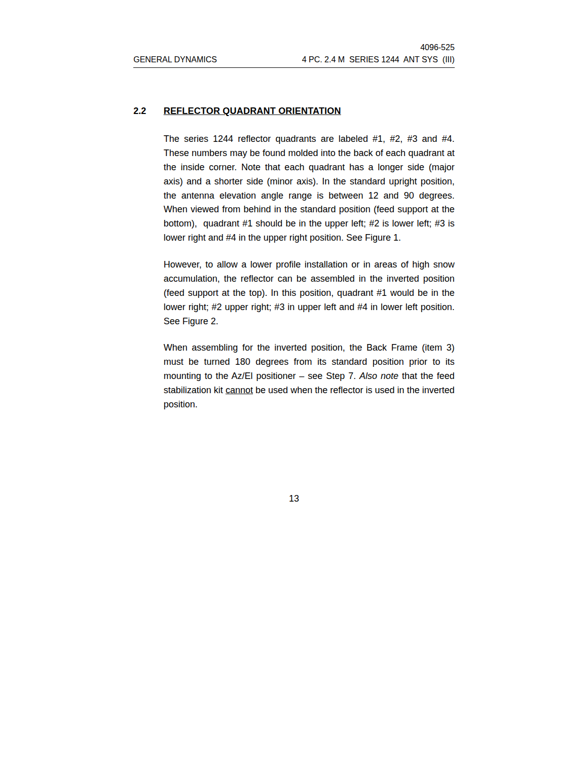GENERAL DYNAMICS
4096-525 4 PC. 2.4 M SERIES 1244 ANT SYS (III)
2.2
REFLECTOR QUADRANT ORIENTATION
The series 1244 reflector quadrants are labeled #1, #2, #3 and #4. These numbers may be found molded into the back of each quadrant at the inside corner. Note that each quadrant has a longer side (major axis) and a shorter side (minor axis). In the standard upright position, the antenna elevation angle range is between 12 and 90 degrees. When viewed from behind in the standard position (feed support at the bottom), quadrant #1 should be in the upper left; #2 is lower left; #3 is lower right and #4 in the upper right position. See Figure 1.
However, to allow a lower profile installation or in areas of high snow accumulation, the reflector can be assembled in the inverted position (feed support at the top). In this position, quadrant #1 would be in the lower right; #2 upper right; #3 in upper left and #4 in lower left position. See Figure 2.
When assembling for the inverted position, the Back Frame (item 3) must be turned 180 degrees from its standard position prior to its mounting to the Az/El positioner – see Step 7. Also note that the feed stabilization kit cannot be used when the reflector is used in the inverted position.
13